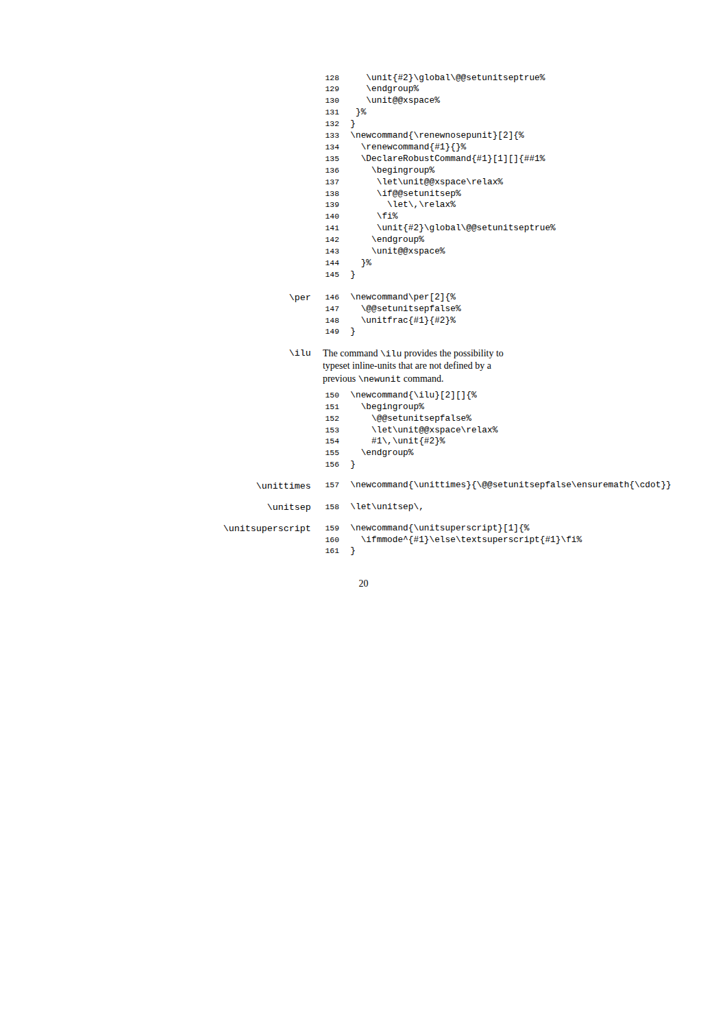128 \unit{#2}\global\@@setunitseptrue%
129 \endgroup%
130 \unit@@xspace%
131 }%
132 }
133 \newcommand{\renewnosepunit}[2]{%
134 \renewcommand{#1}{}%
135 \DeclareRobustCommand{#1}[1][]{##1%
136 \begingroup%
137 \let\unit@@xspace\relax%
138 \if@@setunitsep%
139 \let\,\relax%
140 \fi%
141 \unit{#2}\global\@@setunitseptrue%
142 \endgroup%
143 \unit@@xspace%
144 }%
145 }
\per
146 \newcommand\per[2]{%
147 \@@setunitsepfalse%
148 \unitfrac{#1}{#2}%
149 }
\ilu
The command \ilu provides the possibility to typeset inline-units that are not defined by a previous \newunit command.
150 \newcommand{\ilu}[2][]{%
151 \begingroup%
152 \@@setunitsepfalse%
153 \let\unit@@xspace\relax%
154 #1\,\unit{#2}%
155 \endgroup%
156 }
\unittimes
157 \newcommand{\unittimes}{\@@setunitsepfalse\ensuremath{\cdot}}
\unitsep
158 \let\unitsep\,
\unitsuperscript
159 \newcommand{\unitsuperscript}[1]{%
160 \ifmmode^{#1}\else\textsuperscript{#1}\fi%
161 }
20